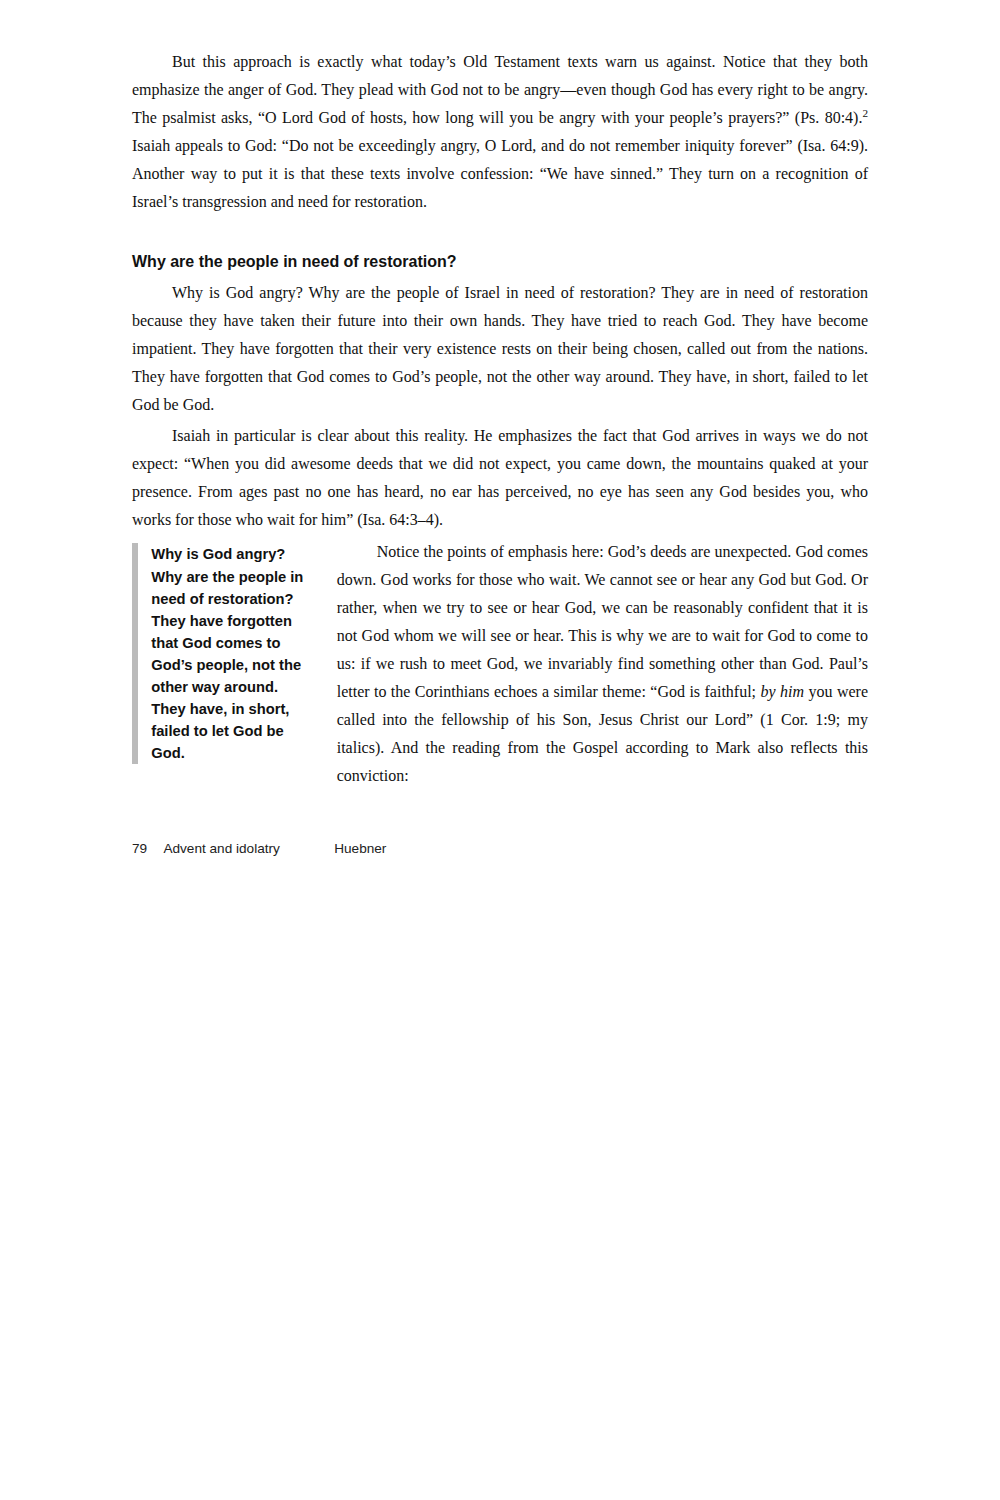But this approach is exactly what today’s Old Testament texts warn us against. Notice that they both emphasize the anger of God. They plead with God not to be angry—even though God has every right to be angry. The psalmist asks, “O Lord God of hosts, how long will you be angry with your people’s prayers?” (Ps. 80:4).2 Isaiah appeals to God: “Do not be exceedingly angry, O Lord, and do not remember iniquity forever” (Isa. 64:9). Another way to put it is that these texts involve confession: “We have sinned.” They turn on a recognition of Israel’s transgression and need for restoration.
Why are the people in need of restoration?
Why is God angry? Why are the people of Israel in need of restoration? They are in need of restoration because they have taken their future into their own hands. They have tried to reach God. They have become impatient. They have forgotten that their very existence rests on their being chosen, called out from the nations. They have forgotten that God comes to God’s people, not the other way around. They have, in short, failed to let God be God.
Isaiah in particular is clear about this reality. He emphasizes the fact that God arrives in ways we do not expect: “When you did awesome deeds that we did not expect, you came down, the mountains quaked at your presence. From ages past no one has heard, no ear has perceived, no eye has seen any God besides you, who works for those who wait for him” (Isa. 64:3–4).
Why is God angry? Why are the people in need of restoration? They have forgotten that God comes to God’s people, not the other way around. They have, in short, failed to let God be God.
Notice the points of emphasis here: God’s deeds are unexpected. God comes down. God works for those who wait. We cannot see or hear any God but God. Or rather, when we try to see or hear God, we can be reasonably confident that it is not God whom we will see or hear. This is why we are to wait for God to come to us: if we rush to meet God, we invariably find something other than God. Paul’s letter to the Corinthians echoes a similar theme: “God is faithful; by him you were called into the fellowship of his Son, Jesus Christ our Lord” (1 Cor. 1:9; my italics). And the reading from the Gospel according to Mark also reflects this conviction:
79 Advent and idolatryHuebner